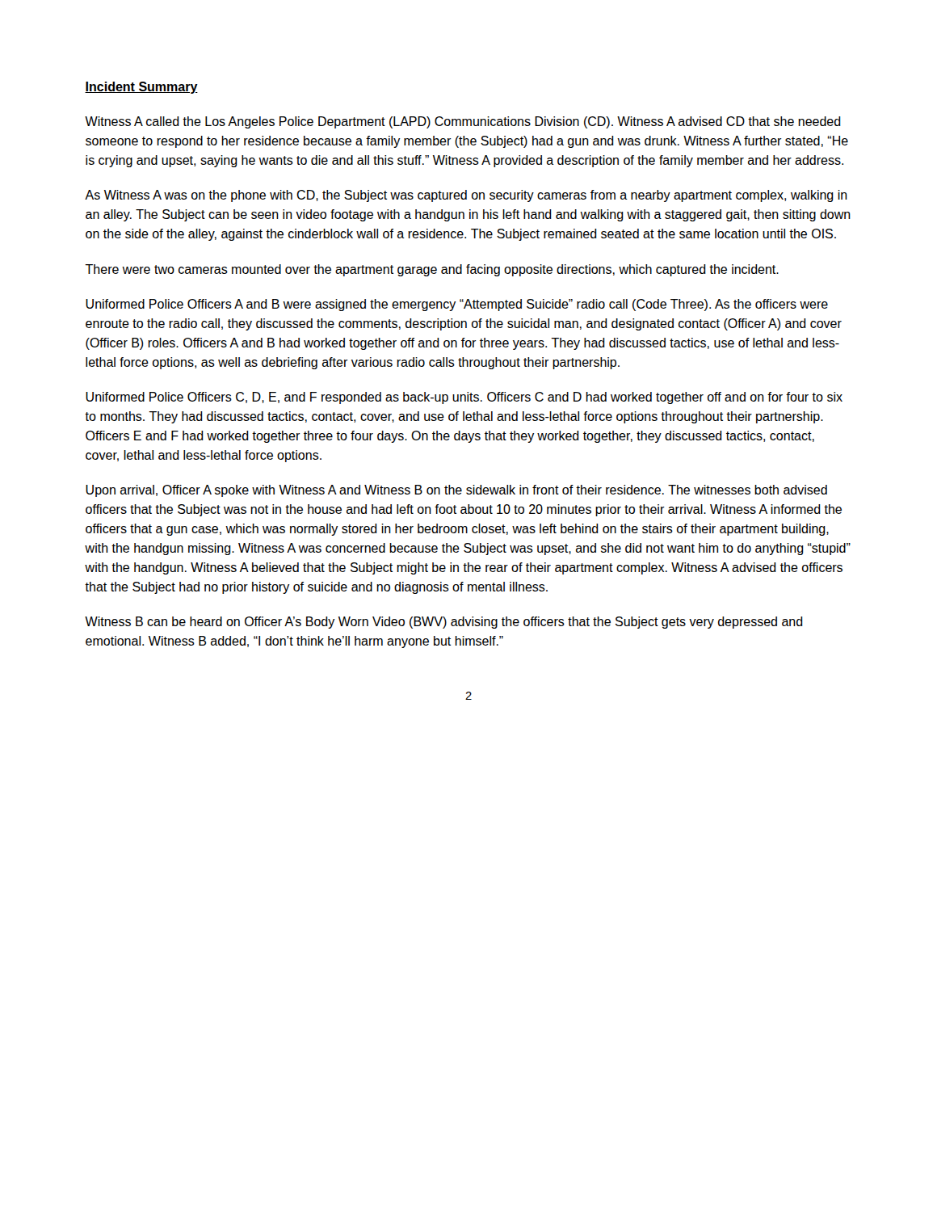Incident Summary
Witness A called the Los Angeles Police Department (LAPD) Communications Division (CD). Witness A advised CD that she needed someone to respond to her residence because a family member (the Subject) had a gun and was drunk. Witness A further stated, “He is crying and upset, saying he wants to die and all this stuff.” Witness A provided a description of the family member and her address.
As Witness A was on the phone with CD, the Subject was captured on security cameras from a nearby apartment complex, walking in an alley. The Subject can be seen in video footage with a handgun in his left hand and walking with a staggered gait, then sitting down on the side of the alley, against the cinderblock wall of a residence. The Subject remained seated at the same location until the OIS.
There were two cameras mounted over the apartment garage and facing opposite directions, which captured the incident.
Uniformed Police Officers A and B were assigned the emergency “Attempted Suicide” radio call (Code Three). As the officers were enroute to the radio call, they discussed the comments, description of the suicidal man, and designated contact (Officer A) and cover (Officer B) roles. Officers A and B had worked together off and on for three years. They had discussed tactics, use of lethal and less-lethal force options, as well as debriefing after various radio calls throughout their partnership.
Uniformed Police Officers C, D, E, and F responded as back-up units. Officers C and D had worked together off and on for four to six to months. They had discussed tactics, contact, cover, and use of lethal and less-lethal force options throughout their partnership. Officers E and F had worked together three to four days. On the days that they worked together, they discussed tactics, contact, cover, lethal and less-lethal force options.
Upon arrival, Officer A spoke with Witness A and Witness B on the sidewalk in front of their residence. The witnesses both advised officers that the Subject was not in the house and had left on foot about 10 to 20 minutes prior to their arrival. Witness A informed the officers that a gun case, which was normally stored in her bedroom closet, was left behind on the stairs of their apartment building, with the handgun missing. Witness A was concerned because the Subject was upset, and she did not want him to do anything “stupid” with the handgun. Witness A believed that the Subject might be in the rear of their apartment complex. Witness A advised the officers that the Subject had no prior history of suicide and no diagnosis of mental illness.
Witness B can be heard on Officer A’s Body Worn Video (BWV) advising the officers that the Subject gets very depressed and emotional. Witness B added, “I don’t think he’ll harm anyone but himself.”
2